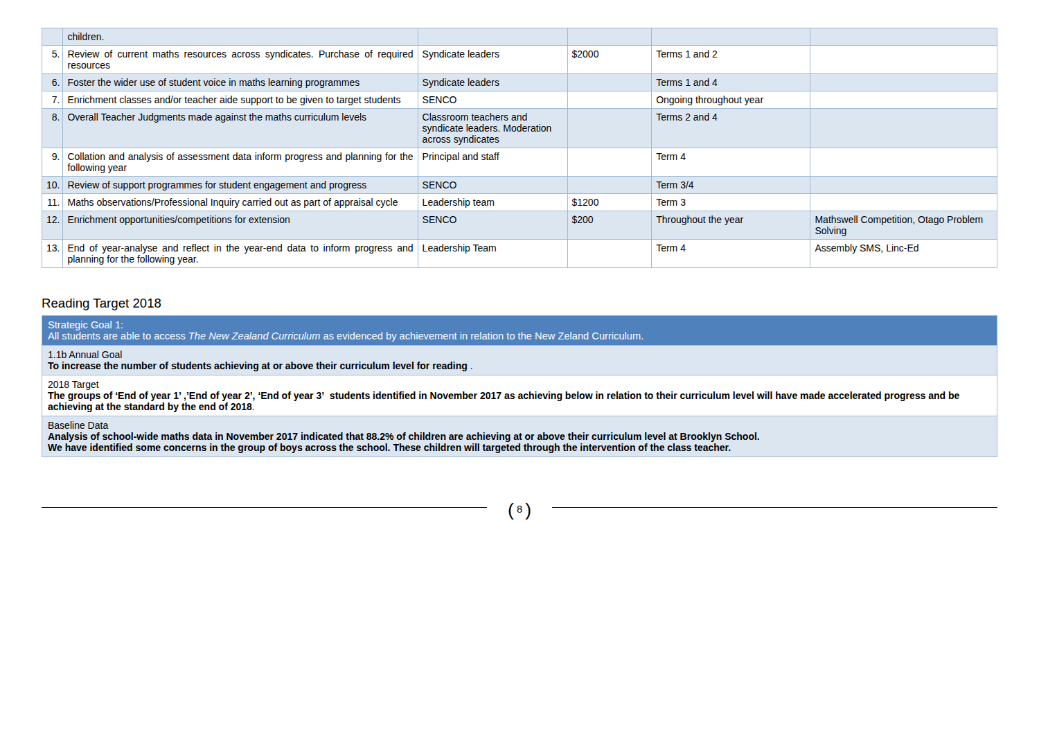| | children. | | | | |
| 5. | Review of current maths resources across syndicates. Purchase of required resources | Syndicate leaders | $2000 | Terms 1 and 2 | |
| 6. | Foster the wider use of student voice in maths learning programmes | Syndicate leaders | | Terms 1 and 4 | |
| 7. | Enrichment classes and/or teacher aide support to be given to target students | SENCO | | Ongoing throughout year | |
| 8. | Overall Teacher Judgments made against the maths curriculum levels | Classroom teachers and syndicate leaders. Moderation across syndicates | | Terms 2 and 4 | |
| 9. | Collation and analysis of assessment data inform progress and planning for the following year | Principal and staff | | Term 4 | |
| 10. | Review of support programmes for student engagement and progress | SENCO | | Term 3/4 | |
| 11. | Maths observations/Professional Inquiry carried out as part of appraisal cycle | Leadership team | $1200 | Term 3 | |
| 12. | Enrichment opportunities/competitions for extension | SENCO | $200 | Throughout the year | Mathswell Competition, Otago Problem Solving |
| 13. | End of year-analyse and reflect in the year-end data to inform progress and planning for the following year. | Leadership Team | | Term 4 | Assembly SMS, Linc-Ed |
Reading Target 2018
| Strategic Goal 1: All students are able to access The New Zealand Curriculum as evidenced by achievement in relation to the New Zeland Curriculum. |
| 1.1b Annual Goal To increase the number of students achieving at or above their curriculum level for reading . |
| 2018 Target The groups of ‘End of year 1’ ,’End of year 2’, ‘End of year 3’ students identified in November 2017 as achieving below in relation to their curriculum level will have made accelerated progress and be achieving at the standard by the end of 2018 . |
| Baseline Data Analysis of school-wide maths data in November 2017 indicated that 88.2% of children are achieving at or above their curriculum level at Brooklyn School. We have identified some concerns in the group of boys across the school. These children will targeted through the intervention of the class teacher. |
( 8 )